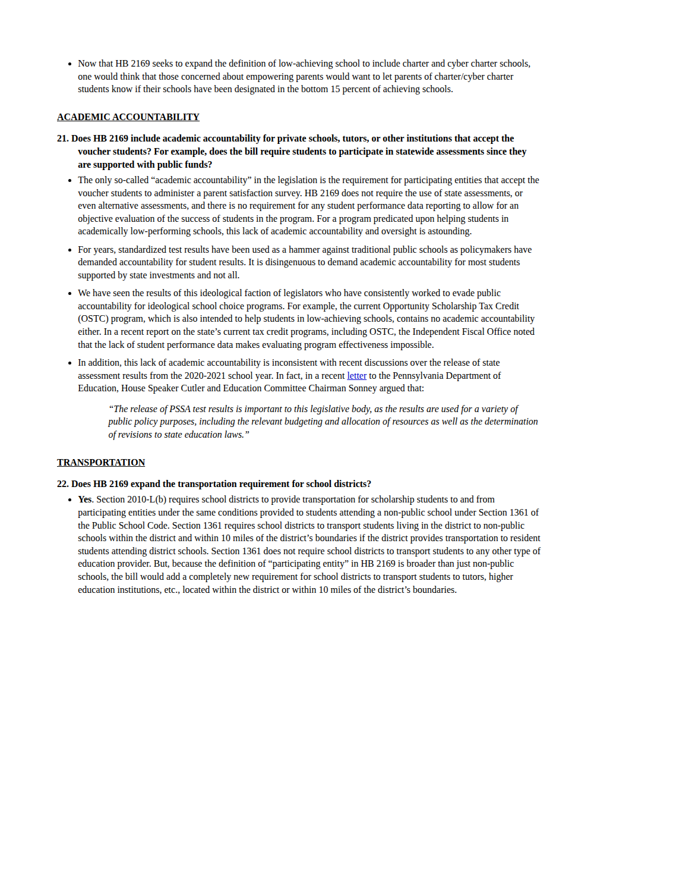Now that HB 2169 seeks to expand the definition of low-achieving school to include charter and cyber charter schools, one would think that those concerned about empowering parents would want to let parents of charter/cyber charter students know if their schools have been designated in the bottom 15 percent of achieving schools.
ACADEMIC ACCOUNTABILITY
21. Does HB 2169 include academic accountability for private schools, tutors, or other institutions that accept the voucher students? For example, does the bill require students to participate in statewide assessments since they are supported with public funds?
The only so-called “academic accountability” in the legislation is the requirement for participating entities that accept the voucher students to administer a parent satisfaction survey. HB 2169 does not require the use of state assessments, or even alternative assessments, and there is no requirement for any student performance data reporting to allow for an objective evaluation of the success of students in the program. For a program predicated upon helping students in academically low-performing schools, this lack of academic accountability and oversight is astounding.
For years, standardized test results have been used as a hammer against traditional public schools as policymakers have demanded accountability for student results. It is disingenuous to demand academic accountability for most students supported by state investments and not all.
We have seen the results of this ideological faction of legislators who have consistently worked to evade public accountability for ideological school choice programs. For example, the current Opportunity Scholarship Tax Credit (OSTC) program, which is also intended to help students in low-achieving schools, contains no academic accountability either. In a recent report on the state’s current tax credit programs, including OSTC, the Independent Fiscal Office noted that the lack of student performance data makes evaluating program effectiveness impossible.
In addition, this lack of academic accountability is inconsistent with recent discussions over the release of state assessment results from the 2020-2021 school year. In fact, in a recent letter to the Pennsylvania Department of Education, House Speaker Cutler and Education Committee Chairman Sonney argued that:
“The release of PSSA test results is important to this legislative body, as the results are used for a variety of public policy purposes, including the relevant budgeting and allocation of resources as well as the determination of revisions to state education laws.”
TRANSPORTATION
22. Does HB 2169 expand the transportation requirement for school districts?
Yes. Section 2010-L(b) requires school districts to provide transportation for scholarship students to and from participating entities under the same conditions provided to students attending a non-public school under Section 1361 of the Public School Code. Section 1361 requires school districts to transport students living in the district to non-public schools within the district and within 10 miles of the district’s boundaries if the district provides transportation to resident students attending district schools. Section 1361 does not require school districts to transport students to any other type of education provider. But, because the definition of “participating entity” in HB 2169 is broader than just non-public schools, the bill would add a completely new requirement for school districts to transport students to tutors, higher education institutions, etc., located within the district or within 10 miles of the district’s boundaries.